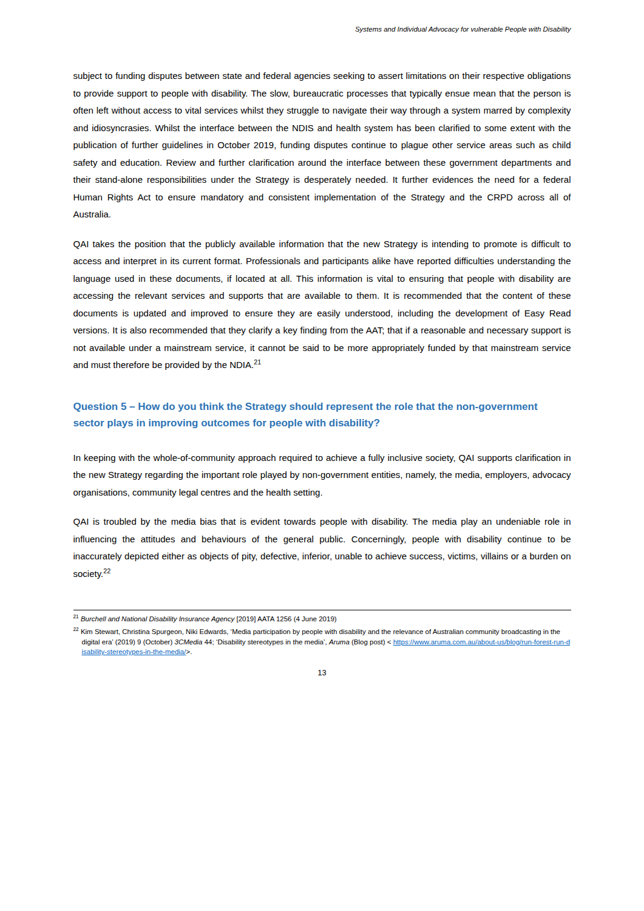Systems and Individual Advocacy for vulnerable People with Disability
subject to funding disputes between state and federal agencies seeking to assert limitations on their respective obligations to provide support to people with disability. The slow, bureaucratic processes that typically ensue mean that the person is often left without access to vital services whilst they struggle to navigate their way through a system marred by complexity and idiosyncrasies. Whilst the interface between the NDIS and health system has been clarified to some extent with the publication of further guidelines in October 2019, funding disputes continue to plague other service areas such as child safety and education. Review and further clarification around the interface between these government departments and their stand-alone responsibilities under the Strategy is desperately needed. It further evidences the need for a federal Human Rights Act to ensure mandatory and consistent implementation of the Strategy and the CRPD across all of Australia.
QAI takes the position that the publicly available information that the new Strategy is intending to promote is difficult to access and interpret in its current format. Professionals and participants alike have reported difficulties understanding the language used in these documents, if located at all. This information is vital to ensuring that people with disability are accessing the relevant services and supports that are available to them. It is recommended that the content of these documents is updated and improved to ensure they are easily understood, including the development of Easy Read versions. It is also recommended that they clarify a key finding from the AAT; that if a reasonable and necessary support is not available under a mainstream service, it cannot be said to be more appropriately funded by that mainstream service and must therefore be provided by the NDIA.21
Question 5 – How do you think the Strategy should represent the role that the non-government sector plays in improving outcomes for people with disability?
In keeping with the whole-of-community approach required to achieve a fully inclusive society, QAI supports clarification in the new Strategy regarding the important role played by non-government entities, namely, the media, employers, advocacy organisations, community legal centres and the health setting.
QAI is troubled by the media bias that is evident towards people with disability. The media play an undeniable role in influencing the attitudes and behaviours of the general public. Concerningly, people with disability continue to be inaccurately depicted either as objects of pity, defective, inferior, unable to achieve success, victims, villains or a burden on society.22
21 Burchell and National Disability Insurance Agency [2019] AATA 1256 (4 June 2019)
22 Kim Stewart, Christina Spurgeon, Niki Edwards, ‘Media participation by people with disability and the relevance of Australian community broadcasting in the digital era’ (2019) 9 (October) 3CMedia 44; ‘Disability stereotypes in the media’, Aruma (Blog post) < https://www.aruma.com.au/about-us/blog/run-forest-run-disability-stereotypes-in-the-media/>.
13